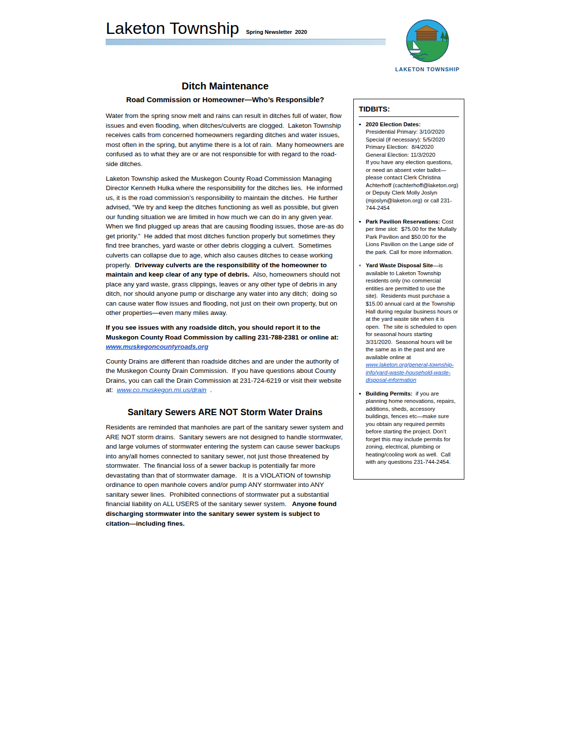Laketon Township
Spring Newsletter 2020
LAKETON TOWNSHIP
Ditch Maintenance
Road Commission or Homeowner—Who’s Responsible?
Water from the spring snow melt and rains can result in ditches full of water, flow issues and even flooding, when ditches/culverts are clogged. Laketon Township receives calls from concerned homeowners regarding ditches and water issues, most often in the spring, but anytime there is a lot of rain. Many homeowners are confused as to what they are or are not responsible for with regard to the road-side ditches.
Laketon Township asked the Muskegon County Road Commission Managing Director Kenneth Hulka where the responsibility for the ditches lies. He informed us, it is the road commission’s responsibility to maintain the ditches. He further advised, “We try and keep the ditches functioning as well as possible, but given our funding situation we are limited in how much we can do in any given year. When we find plugged up areas that are causing flooding issues, those are-as do get priority.” He added that most ditches function properly but sometimes they find tree branches, yard waste or other debris clogging a culvert. Sometimes culverts can collapse due to age, which also causes ditches to cease working properly. Driveway culverts are the responsibility of the homeowner to maintain and keep clear of any type of debris. Also, homeowners should not place any yard waste, grass clippings, leaves or any other type of debris in any ditch, nor should anyone pump or discharge any water into any ditch; doing so can cause water flow issues and flooding, not just on their own property, but on other properties—even many miles away.
If you see issues with any roadside ditch, you should report it to the Muskegon County Road Commission by calling 231-788-2381 or online at: www.muskegoncountyroads.org
County Drains are different than roadside ditches and are under the authority of the Muskegon County Drain Commission. If you have questions about County Drains, you can call the Drain Commission at 231-724-6219 or visit their website at: www.co.muskegon.mi.us/drain .
Sanitary Sewers ARE NOT Storm Water Drains
Residents are reminded that manholes are part of the sanitary sewer system and ARE NOT storm drains. Sanitary sewers are not designed to handle stormwater, and large volumes of stormwater entering the system can cause sewer backups into any/all homes connected to sanitary sewer, not just those threatened by stormwater. The financial loss of a sewer backup is potentially far more devastating than that of stormwater damage. It is a VIOLATION of township ordinance to open manhole covers and/or pump ANY stormwater into ANY sanitary sewer lines. Prohibited connections of stormwater put a substantial financial liability on ALL USERS of the sanitary sewer system. Anyone found discharging stormwater into the sanitary sewer system is subject to citation—including fines.
TIDBITS:
2020 Election Dates:
Presidential Primary: 3/10/2020
Special (if necessary): 5/5/2020
Primary Election: 8/4/2020
General Election: 11/3/2020
If you have any election questions, or need an absent voter ballot—please contact Clerk Christina Achterhoff (cachterhoff@laketon.org) or Deputy Clerk Molly Joslyn (mjoslyn@laketon.org) or call 231-744-2454
Park Pavilion Reservations: Cost per time slot: $75.00 for the Mullally Park Pavilion and $50.00 for the Lions Pavilion on the Lange side of the park. Call for more information.
Yard Waste Disposal Site—is available to Laketon Township residents only (no commercial entities are permitted to use the site). Residents must purchase a $15.00 annual card at the Township Hall during regular business hours or at the yard waste site when it is open. The site is scheduled to open for seasonal hours starting 3/31/2020. Seasonal hours will be the same as in the past and are available online at www.laketon.org/general-township-info/yard-waste-household-waste-disposal-information
Building Permits: if you are planning home renovations, repairs, additions, sheds, accessory buildings, fences etc—make sure you obtain any required permits before starting the project. Don’t forget this may include permits for zoning, electrical, plumbing or heating/cooling work as well. Call with any questions 231-744-2454.